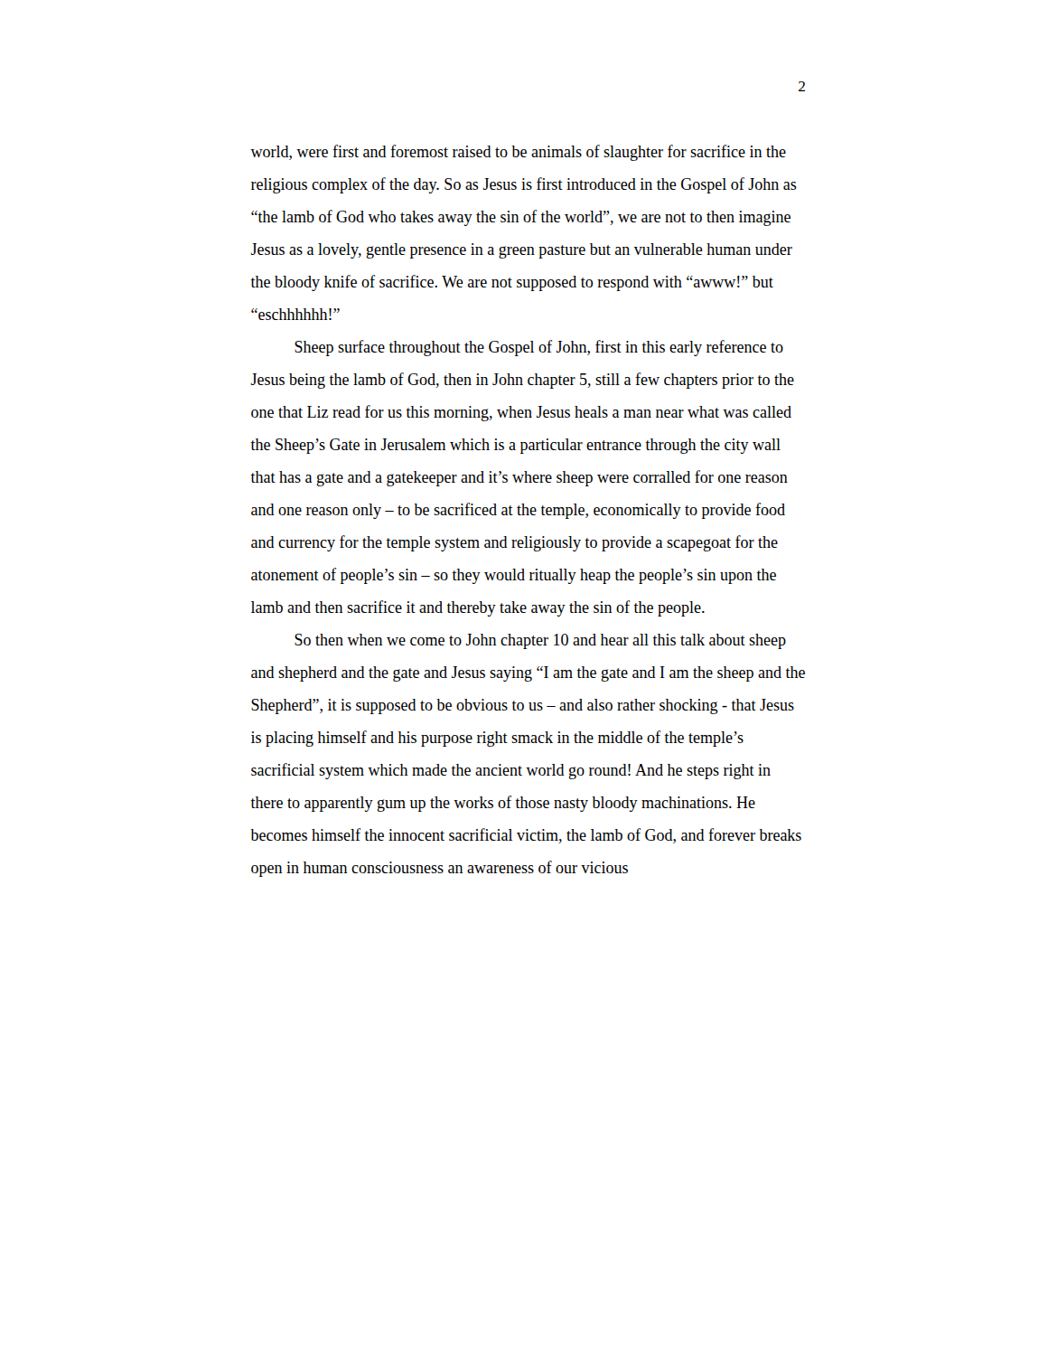2
world, were first and foremost raised to be animals of slaughter for sacrifice in the religious complex of the day. So as Jesus is first introduced in the Gospel of John as “the lamb of God who takes away the sin of the world”, we are not to then imagine Jesus as a lovely, gentle presence in a green pasture but an vulnerable human under the bloody knife of sacrifice. We are not supposed to respond with “awww!” but “eschhhhhh!”
Sheep surface throughout the Gospel of John, first in this early reference to Jesus being the lamb of God, then in John chapter 5, still a few chapters prior to the one that Liz read for us this morning, when Jesus heals a man near what was called the Sheep’s Gate in Jerusalem which is a particular entrance through the city wall that has a gate and a gatekeeper and it’s where sheep were corralled for one reason and one reason only – to be sacrificed at the temple, economically to provide food and currency for the temple system and religiously to provide a scapegoat for the atonement of people’s sin – so they would ritually heap the people’s sin upon the lamb and then sacrifice it and thereby take away the sin of the people.
So then when we come to John chapter 10 and hear all this talk about sheep and shepherd and the gate and Jesus saying “I am the gate and I am the sheep and the Shepherd”, it is supposed to be obvious to us – and also rather shocking - that Jesus is placing himself and his purpose right smack in the middle of the temple’s sacrificial system which made the ancient world go round! And he steps right in there to apparently gum up the works of those nasty bloody machinations. He becomes himself the innocent sacrificial victim, the lamb of God, and forever breaks open in human consciousness an awareness of our vicious